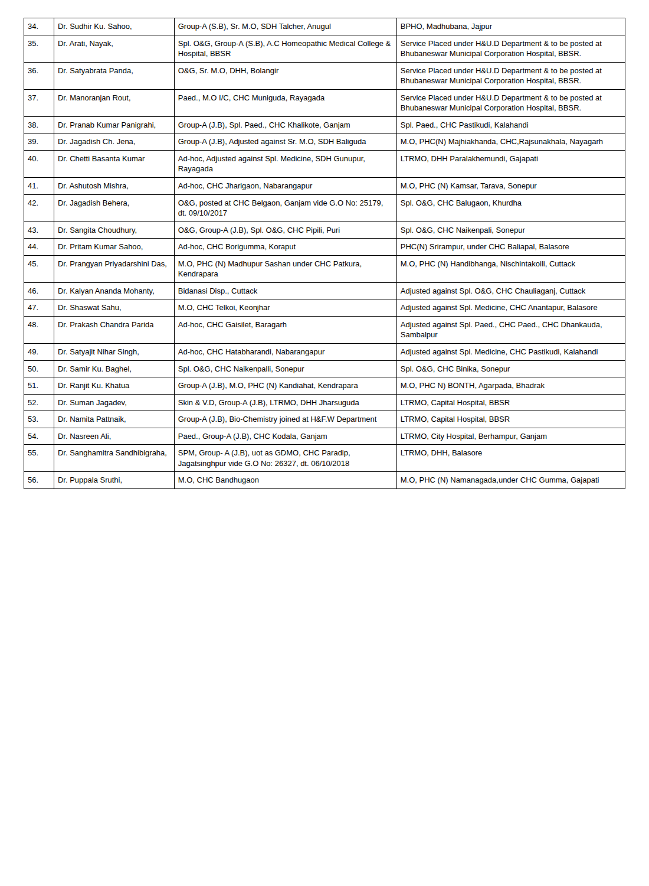| 34. | Dr. Sudhir Ku. Sahoo, | Group-A (S.B), Sr. M.O, SDH Talcher, Anugul | BPHO, Madhubana, Jajpur |
| 35. | Dr. Arati, Nayak, | Spl. O&G, Group-A (S.B), A.C Homeopathic Medical College & Hospital, BBSR | Service Placed under H&U.D Department & to be posted at Bhubaneswar Municipal Corporation Hospital, BBSR. |
| 36. | Dr. Satyabrata Panda, | O&G, Sr. M.O, DHH, Bolangir | Service Placed under H&U.D Department & to be posted at Bhubaneswar Municipal Corporation Hospital, BBSR. |
| 37. | Dr. Manoranjan Rout, | Paed., M.O I/C, CHC Muniguda, Rayagada | Service Placed under H&U.D Department & to be posted at Bhubaneswar Municipal Corporation Hospital, BBSR. |
| 38. | Dr. Pranab Kumar Panigrahi, | Group-A (J.B), Spl. Paed., CHC Khalikote, Ganjam | Spl. Paed., CHC Pastikudi, Kalahandi |
| 39. | Dr. Jagadish Ch. Jena, | Group-A (J.B), Adjusted against Sr. M.O, SDH Baliguda | M.O, PHC(N) Majhiakhanda, CHC,Rajsunakhala, Nayagarh |
| 40. | Dr. Chetti Basanta Kumar | Ad-hoc, Adjusted against Spl. Medicine, SDH Gunupur, Rayagada | LTRMO, DHH Paralakhemundi, Gajapati |
| 41. | Dr. Ashutosh Mishra, | Ad-hoc, CHC Jharigaon, Nabarangapur | M.O, PHC (N) Kamsar, Tarava, Sonepur |
| 42. | Dr. Jagadish Behera, | O&G, posted at CHC Belgaon, Ganjam vide G.O No: 25179, dt. 09/10/2017 | Spl. O&G, CHC Balugaon, Khurdha |
| 43. | Dr. Sangita Choudhury, | O&G, Group-A (J.B), Spl. O&G, CHC Pipili, Puri | Spl. O&G, CHC Naikenpali, Sonepur |
| 44. | Dr. Pritam Kumar Sahoo, | Ad-hoc, CHC Borigumma, Koraput | PHC(N) Srirampur, under CHC Baliapal, Balasore |
| 45. | Dr. Prangyan Priyadarshini Das, | M.O, PHC (N) Madhupur Sashan under CHC Patkura, Kendrapara | M.O, PHC (N) Handibhanga, Nischintakoili, Cuttack |
| 46. | Dr. Kalyan Ananda Mohanty, | Bidanasi Disp., Cuttack | Adjusted against Spl. O&G, CHC Chauliaganj, Cuttack |
| 47. | Dr. Shaswat Sahu, | M.O, CHC Telkoi, Keonjhar | Adjusted against Spl. Medicine, CHC Anantapur, Balasore |
| 48. | Dr. Prakash Chandra Parida | Ad-hoc, CHC Gaisilet, Baragarh | Adjusted against Spl. Paed., CHC Paed., CHC Dhankauda, Sambalpur |
| 49. | Dr. Satyajit Nihar Singh, | Ad-hoc, CHC Hatabharandi, Nabarangapur | Adjusted against Spl. Medicine, CHC Pastikudi, Kalahandi |
| 50. | Dr. Samir Ku. Baghel, | Spl. O&G, CHC Naikenpalli, Sonepur | Spl. O&G, CHC Binika, Sonepur |
| 51. | Dr. Ranjit Ku. Khatua | Group-A (J.B), M.O, PHC (N) Kandiahat, Kendrapara | M.O, PHC N) BONTH, Agarpada, Bhadrak |
| 52. | Dr. Suman Jagadev, | Skin & V.D, Group-A (J.B), LTRMO, DHH Jharsuguda | LTRMO, Capital Hospital, BBSR |
| 53. | Dr. Namita Pattnaik, | Group-A (J.B), Bio-Chemistry joined at H&F.W Department | LTRMO, Capital Hospital, BBSR |
| 54. | Dr. Nasreen Ali, | Paed., Group-A (J.B), CHC Kodala, Ganjam | LTRMO, City Hospital, Berhampur, Ganjam |
| 55. | Dr. Sanghamitra Sandhibigraha, | SPM, Group- A (J.B), uot as GDMO, CHC Paradip, Jagatsinghpur vide G.O No: 26327, dt. 06/10/2018 | LTRMO, DHH, Balasore |
| 56. | Dr. Puppala Sruthi, | M.O, CHC Bandhugaon | M.O, PHC (N) Namanagada,under CHC Gumma, Gajapati |